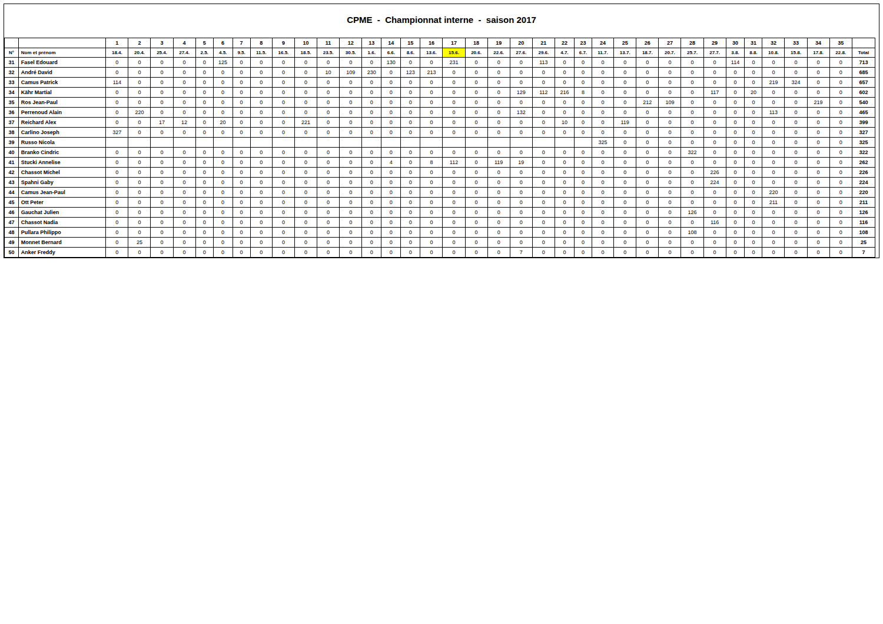CPME - Championnat interne - saison 2017
| | | 1 | 2 | 3 | 4 | 5 | 6 | 7 | 8 | 9 | 10 | 11 | 12 | 13 | 14 | 15 | 16 | 17 | 18 | 19 | 20 | 21 | 22 | 23 | 24 | 25 | 26 | 27 | 28 | 29 | 30 | 31 | 32 | 33 | 34 | 35 | | |
| --- | --- | --- | --- | --- | --- | --- | --- | --- | --- | --- | --- | --- | --- | --- | --- | --- | --- | --- | --- | --- | --- | --- | --- | --- | --- | --- | --- | --- | --- | --- | --- | --- | --- | --- | --- | --- | --- | --- |
| N° | Nom et prénom | 18.4. | 20.4. | 25.4. | 27.4. | 2.5. | 4.5. | 9.5. | 11.5. | 16.5. | 18.5. | 23.5. | 30.5. | 1.6. | 6.6. | 8.6. | 13.6. | 15.6. | 20.6. | 22.6. | 27.6. | 29.6. | 4.7. | 6.7. | 11.7. | 13.7. | 18.7. | 20.7. | 25.7. | 27.7. | 3.8. | 8.8. | 10.8. | 15.8. | 17.8. | 22.8. | Total | |
| 31 | Fasel Edouard | 0 | 0 | 0 | 0 | 0 | 125 | 0 | 0 | 0 | 0 | 0 | 0 | 0 | 130 | 0 | 0 | 231 | 0 | 0 | 0 | 113 | 0 | 0 | 0 | 0 | 0 | 0 | 0 | 0 | 114 | 0 | 0 | 0 | 0 | 0 | 713 | |
| 32 | André David | 0 | 0 | 0 | 0 | 0 | 0 | 0 | 0 | 0 | 0 | 10 | 109 | 230 | 0 | 123 | 213 | 0 | 0 | 0 | 0 | 0 | 0 | 0 | 0 | 0 | 0 | 0 | 0 | 0 | 0 | 0 | 0 | 0 | 0 | 0 | 685 | |
| 33 | Camus Patrick | 114 | 0 | 0 | 0 | 0 | 0 | 0 | 0 | 0 | 0 | 0 | 0 | 0 | 0 | 0 | 0 | 0 | 0 | 0 | 0 | 0 | 0 | 0 | 0 | 0 | 0 | 0 | 0 | 0 | 0 | 0 | 219 | 324 | 0 | 0 | 657 | |
| 34 | Kähr Martial | 0 | 0 | 0 | 0 | 0 | 0 | 0 | 0 | 0 | 0 | 0 | 0 | 0 | 0 | 0 | 0 | 0 | 0 | 0 | 129 | 112 | 216 | 8 | 0 | 0 | 0 | 0 | 0 | 117 | 0 | 20 | 0 | 0 | 0 | 0 | 602 | |
| 35 | Ros Jean-Paul | 0 | 0 | 0 | 0 | 0 | 0 | 0 | 0 | 0 | 0 | 0 | 0 | 0 | 0 | 0 | 0 | 0 | 0 | 0 | 0 | 0 | 0 | 0 | 0 | 0 | 212 | 109 | 0 | 0 | 0 | 0 | 0 | 0 | 219 | 0 | 540 | |
| 36 | Perrenoud Alain | 0 | 220 | 0 | 0 | 0 | 0 | 0 | 0 | 0 | 0 | 0 | 0 | 0 | 0 | 0 | 0 | 0 | 0 | 0 | 132 | 0 | 0 | 0 | 0 | 0 | 0 | 0 | 0 | 0 | 0 | 0 | 113 | 0 | 0 | 0 | 465 | |
| 37 | Reichard Alex | 0 | 0 | 17 | 12 | 0 | 20 | 0 | 0 | 0 | 221 | 0 | 0 | 0 | 0 | 0 | 0 | 0 | 0 | 0 | 0 | 0 | 10 | 0 | 0 | 119 | 0 | 0 | 0 | 0 | 0 | 0 | 0 | 0 | 0 | 0 | 399 | |
| 38 | Carlino Joseph | 327 | 0 | 0 | 0 | 0 | 0 | 0 | 0 | 0 | 0 | 0 | 0 | 0 | 0 | 0 | 0 | 0 | 0 | 0 | 0 | 0 | 0 | 0 | 0 | 0 | 0 | 0 | 0 | 0 | 0 | 0 | 0 | 0 | 0 | 0 | 327 | |
| 39 | Russo Nicola | | | | | | | | | | | | | | | | | | | | | | | | 325 | 0 | 0 | 0 | 0 | 0 | 0 | 0 | 0 | 0 | 0 | 0 | 325 | |
| 40 | Branko Cindric | 0 | 0 | 0 | 0 | 0 | 0 | 0 | 0 | 0 | 0 | 0 | 0 | 0 | 0 | 0 | 0 | 0 | 0 | 0 | 0 | 0 | 0 | 0 | 0 | 0 | 0 | 0 | 322 | 0 | 0 | 0 | 0 | 0 | 0 | 0 | 322 | |
| 41 | Stucki Annelise | 0 | 0 | 0 | 0 | 0 | 0 | 0 | 0 | 0 | 0 | 0 | 0 | 0 | 4 | 0 | 8 | 112 | 0 | 119 | 19 | 0 | 0 | 0 | 0 | 0 | 0 | 0 | 0 | 0 | 0 | 0 | 0 | 0 | 0 | 0 | 262 | |
| 42 | Chassot Michel | 0 | 0 | 0 | 0 | 0 | 0 | 0 | 0 | 0 | 0 | 0 | 0 | 0 | 0 | 0 | 0 | 0 | 0 | 0 | 0 | 0 | 0 | 0 | 0 | 0 | 0 | 0 | 0 | 226 | 0 | 0 | 0 | 0 | 0 | 0 | 226 | |
| 43 | Spahni Gaby | 0 | 0 | 0 | 0 | 0 | 0 | 0 | 0 | 0 | 0 | 0 | 0 | 0 | 0 | 0 | 0 | 0 | 0 | 0 | 0 | 0 | 0 | 0 | 0 | 0 | 0 | 0 | 0 | 224 | 0 | 0 | 0 | 0 | 0 | 0 | 224 | |
| 44 | Camus Jean-Paul | 0 | 0 | 0 | 0 | 0 | 0 | 0 | 0 | 0 | 0 | 0 | 0 | 0 | 0 | 0 | 0 | 0 | 0 | 0 | 0 | 0 | 0 | 0 | 0 | 0 | 0 | 0 | 0 | 0 | 0 | 0 | 220 | 0 | 0 | 0 | 220 | |
| 45 | Ott Peter | 0 | 0 | 0 | 0 | 0 | 0 | 0 | 0 | 0 | 0 | 0 | 0 | 0 | 0 | 0 | 0 | 0 | 0 | 0 | 0 | 0 | 0 | 0 | 0 | 0 | 0 | 0 | 0 | 0 | 0 | 0 | 211 | 0 | 0 | 0 | 211 | |
| 46 | Gauchat Julien | 0 | 0 | 0 | 0 | 0 | 0 | 0 | 0 | 0 | 0 | 0 | 0 | 0 | 0 | 0 | 0 | 0 | 0 | 0 | 0 | 0 | 0 | 0 | 0 | 0 | 0 | 0 | 126 | 0 | 0 | 0 | 0 | 0 | 0 | 0 | 126 | |
| 47 | Chassot Nadia | 0 | 0 | 0 | 0 | 0 | 0 | 0 | 0 | 0 | 0 | 0 | 0 | 0 | 0 | 0 | 0 | 0 | 0 | 0 | 0 | 0 | 0 | 0 | 0 | 0 | 0 | 0 | 0 | 116 | 0 | 0 | 0 | 0 | 0 | 0 | 116 | |
| 48 | Pullara Philippo | 0 | 0 | 0 | 0 | 0 | 0 | 0 | 0 | 0 | 0 | 0 | 0 | 0 | 0 | 0 | 0 | 0 | 0 | 0 | 0 | 0 | 0 | 0 | 0 | 0 | 0 | 0 | 108 | 0 | 0 | 0 | 0 | 0 | 0 | 0 | 108 | |
| 49 | Monnet Bernard | 0 | 25 | 0 | 0 | 0 | 0 | 0 | 0 | 0 | 0 | 0 | 0 | 0 | 0 | 0 | 0 | 0 | 0 | 0 | 0 | 0 | 0 | 0 | 0 | 0 | 0 | 0 | 0 | 0 | 0 | 0 | 0 | 0 | 0 | 0 | 25 | |
| 50 | Anker Freddy | 0 | 0 | 0 | 0 | 0 | 0 | 0 | 0 | 0 | 0 | 0 | 0 | 0 | 0 | 0 | 0 | 0 | 0 | 0 | 7 | 0 | 0 | 0 | 0 | 0 | 0 | 0 | 0 | 0 | 0 | 0 | 0 | 0 | 0 | 0 | 7 | |